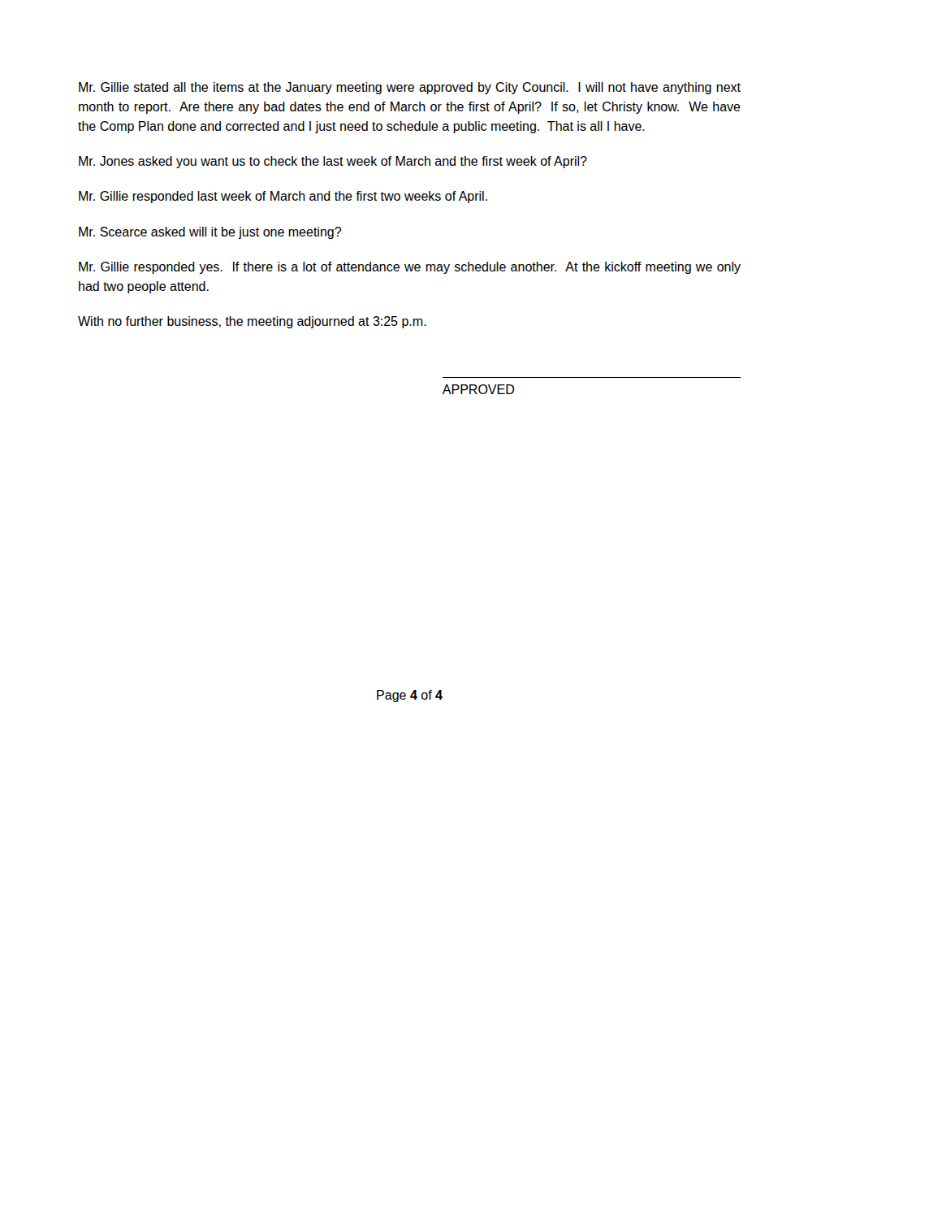Mr. Gillie stated all the items at the January meeting were approved by City Council. I will not have anything next month to report. Are there any bad dates the end of March or the first of April? If so, let Christy know. We have the Comp Plan done and corrected and I just need to schedule a public meeting. That is all I have.
Mr. Jones asked you want us to check the last week of March and the first week of April?
Mr. Gillie responded last week of March and the first two weeks of April.
Mr. Scearce asked will it be just one meeting?
Mr. Gillie responded yes. If there is a lot of attendance we may schedule another. At the kickoff meeting we only had two people attend.
With no further business, the meeting adjourned at 3:25 p.m.
APPROVED
Page 4 of 4